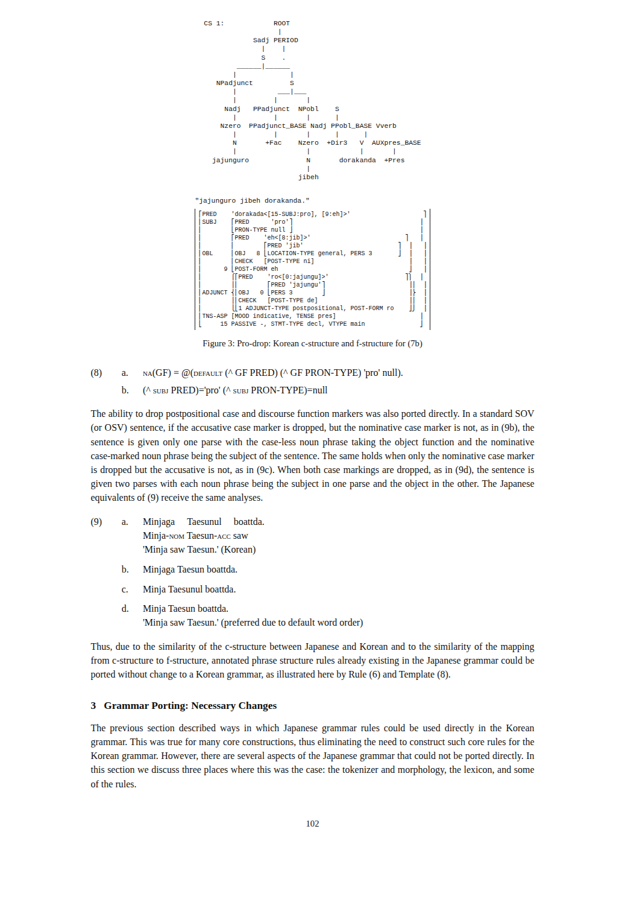CS 1: ROOT | Sadj PERIOD | | S . ______|______ | | NPadjunct S | ___|___ | | | Nadj PPadjunct NPobl S | | | | Nzero PPadjunct_BASE Nadj PPobl_BASE Vverb | | | | | N +Fac Nzero +Dir3 V AUXpres_BASE | | | | jajunguro N dorakanda +Pres | jibeh
"jajunguro jibeh dorakanda."
⎡PRED 'dorakada<[15-SUBJ:pro], [9:eh]>' ⎤ ⎢SUBJ ⎡PRED 'pro'⎤ ⎥ ⎢ ⎣PRON-TYPE null ⎦ ⎥ ⎢ ⎡PRED 'eh<[8:jib]>' ⎤ ⎥ ⎢ ⎢ ⎡PRED 'jib' ⎤ ⎥ ⎥ ⎢OBL ⎢OBJ 8 ⎣LOCATION-TYPE general, PERS 3 ⎦ ⎥ ⎥ ⎢ ⎢CHECK [POST-TYPE ni] ⎥ ⎥ ⎢ 9 ⎣POST-FORM eh ⎦ ⎥ ⎢ ⎧⎡PRED 'ro<[0:jajungu]>' ⎤⎫ ⎥ ⎢ ⎪⎢ ⎡PRED 'jajungu'⎤ ⎥⎪ ⎥ ⎢ADJUNCT ⎨⎢OBJ 0 ⎣PERS 3 ⎦ ⎥⎬ ⎥ ⎢ ⎪⎢CHECK [POST-TYPE de] ⎥⎪ ⎥ ⎢ ⎩⎣1 ADJUNCT-TYPE postpositional, POST-FORM ro ⎦⎭ ⎥ ⎢TNS-ASP [MOOD indicative, TENSE pres] ⎥ ⎣ 15 PASSIVE -, STMT-TYPE decl, VTYPE main ⎦
Figure 3: Pro-drop: Korean c-structure and f-structure for (7b)
(8) a. na(GF) = @(default (^ GF PRED) (^ GF PRON-TYPE) 'pro' null).
b. (^ subj PRED)='pro' (^ subj PRON-TYPE)=null
The ability to drop postpositional case and discourse function markers was also ported directly. In a standard SOV (or OSV) sentence, if the accusative case marker is dropped, but the nominative case marker is not, as in (9b), the sentence is given only one parse with the case-less noun phrase taking the object function and the nominative case-marked noun phrase being the subject of the sentence. The same holds when only the nominative case marker is dropped but the accusative is not, as in (9c). When both case markings are dropped, as in (9d), the sentence is given two parses with each noun phrase being the subject in one parse and the object in the other. The Japanese equivalents of (9) receive the same analyses.
(9) a. Minjaga Taesunul boattda.
Minja-nom Taesun-acc saw
'Minja saw Taesun.' (Korean)
b. Minjaga Taesun boattda.
c. Minja Taesunul boattda.
d. Minja Taesun boattda.
'Minja saw Taesun.' (preferred due to default word order)
Thus, due to the similarity of the c-structure between Japanese and Korean and to the similarity of the mapping from c-structure to f-structure, annotated phrase structure rules already existing in the Japanese grammar could be ported without change to a Korean grammar, as illustrated here by Rule (6) and Template (8).
3 Grammar Porting: Necessary Changes
The previous section described ways in which Japanese grammar rules could be used directly in the Korean grammar. This was true for many core constructions, thus eliminating the need to construct such core rules for the Korean grammar. However, there are several aspects of the Japanese grammar that could not be ported directly. In this section we discuss three places where this was the case: the tokenizer and morphology, the lexicon, and some of the rules.
102